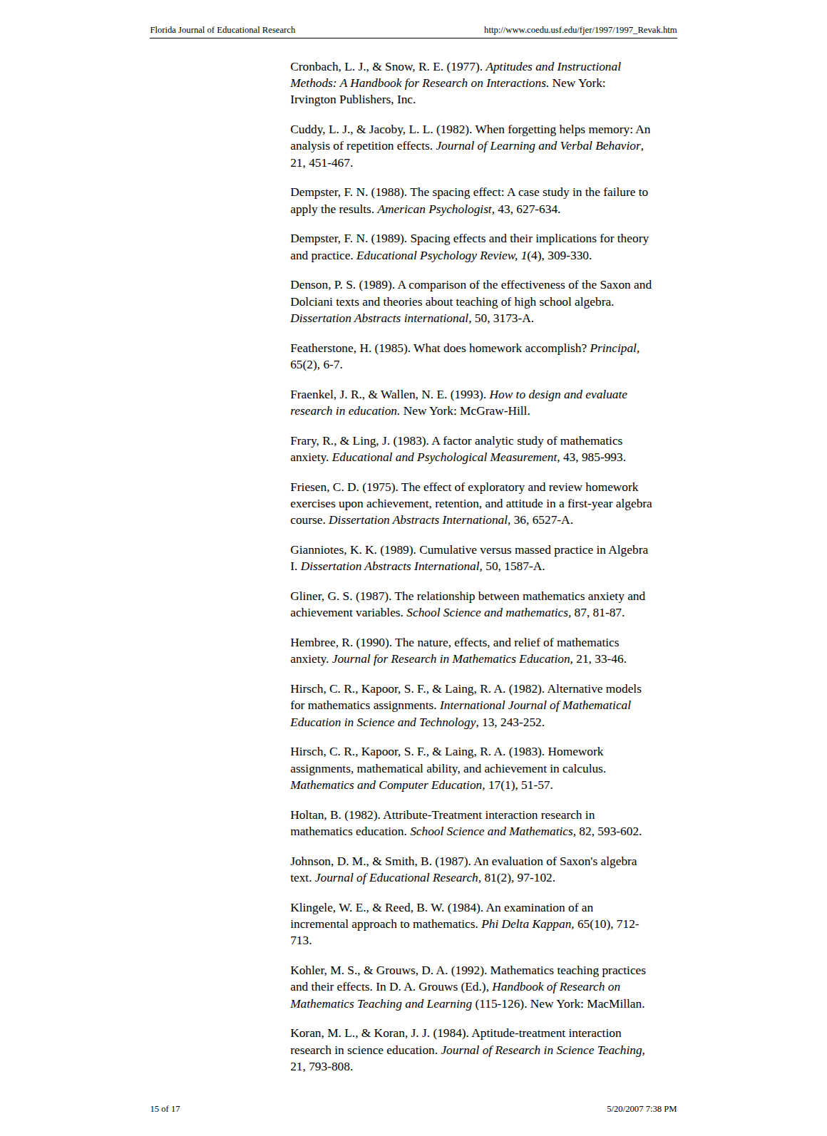Florida Journal of Educational Research http://www.coedu.usf.edu/fjer/1997/1997_Revak.htm
Cronbach, L. J., & Snow, R. E. (1977). Aptitudes and Instructional Methods: A Handbook for Research on Interactions. New York: Irvington Publishers, Inc.
Cuddy, L. J., & Jacoby, L. L. (1982). When forgetting helps memory: An analysis of repetition effects. Journal of Learning and Verbal Behavior, 21, 451-467.
Dempster, F. N. (1988). The spacing effect: A case study in the failure to apply the results. American Psychologist, 43, 627-634.
Dempster, F. N. (1989). Spacing effects and their implications for theory and practice. Educational Psychology Review, 1(4), 309-330.
Denson, P. S. (1989). A comparison of the effectiveness of the Saxon and Dolciani texts and theories about teaching of high school algebra. Dissertation Abstracts international, 50, 3173-A.
Featherstone, H. (1985). What does homework accomplish? Principal, 65(2), 6-7.
Fraenkel, J. R., & Wallen, N. E. (1993). How to design and evaluate research in education. New York: McGraw-Hill.
Frary, R., & Ling, J. (1983). A factor analytic study of mathematics anxiety. Educational and Psychological Measurement, 43, 985-993.
Friesen, C. D. (1975). The effect of exploratory and review homework exercises upon achievement, retention, and attitude in a first-year algebra course. Dissertation Abstracts International, 36, 6527-A.
Gianniotes, K. K. (1989). Cumulative versus massed practice in Algebra I. Dissertation Abstracts International, 50, 1587-A.
Gliner, G. S. (1987). The relationship between mathematics anxiety and achievement variables. School Science and mathematics, 87, 81-87.
Hembree, R. (1990). The nature, effects, and relief of mathematics anxiety. Journal for Research in Mathematics Education, 21, 33-46.
Hirsch, C. R., Kapoor, S. F., & Laing, R. A. (1982). Alternative models for mathematics assignments. International Journal of Mathematical Education in Science and Technology, 13, 243-252.
Hirsch, C. R., Kapoor, S. F., & Laing, R. A. (1983). Homework assignments, mathematical ability, and achievement in calculus. Mathematics and Computer Education, 17(1), 51-57.
Holtan, B. (1982). Attribute-Treatment interaction research in mathematics education. School Science and Mathematics, 82, 593-602.
Johnson, D. M., & Smith, B. (1987). An evaluation of Saxon's algebra text. Journal of Educational Research, 81(2), 97-102.
Klingele, W. E., & Reed, B. W. (1984). An examination of an incremental approach to mathematics. Phi Delta Kappan, 65(10), 712-713.
Kohler, M. S., & Grouws, D. A. (1992). Mathematics teaching practices and their effects. In D. A. Grouws (Ed.), Handbook of Research on Mathematics Teaching and Learning (115-126). New York: MacMillan.
Koran, M. L., & Koran, J. J. (1984). Aptitude-treatment interaction research in science education. Journal of Research in Science Teaching, 21, 793-808.
15 of 17 5/20/2007 7:38 PM